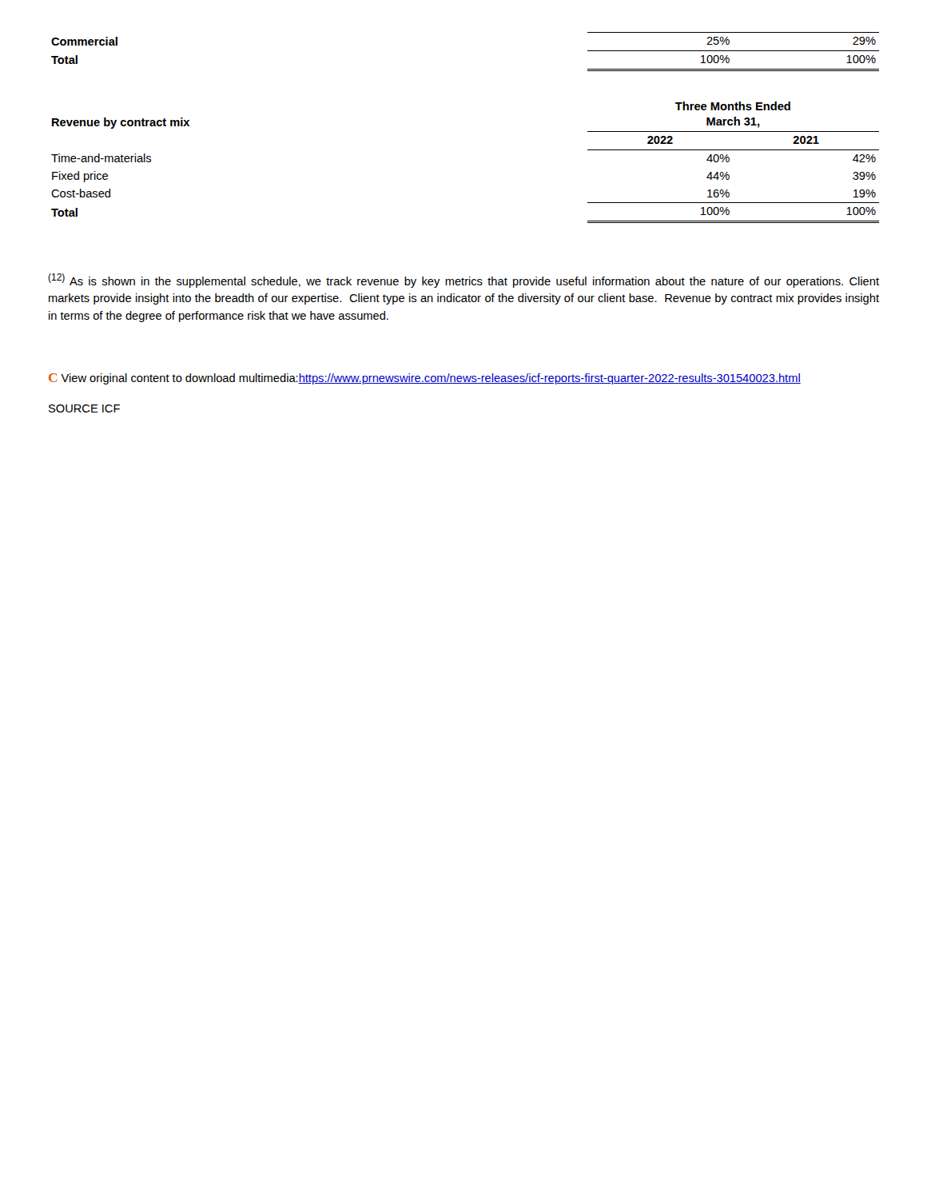| Commercial | 25% | 29% |
| Total | 100% | 100% |
| Revenue by contract mix | Three Months Ended March 31, |
| | 2022 | 2021 |
| Time-and-materials | 40% | 42% |
| Fixed price | 44% | 39% |
| Cost-based | 16% | 19% |
| Total | 100% | 100% |
(12) As is shown in the supplemental schedule, we track revenue by key metrics that provide useful information about the nature of our operations. Client markets provide insight into the breadth of our expertise. Client type is an indicator of the diversity of our client base. Revenue by contract mix provides insight in terms of the degree of performance risk that we have assumed.
CView original content to download multimedia:https://www.prnewswire.com/news-releases/icf-reports-first-quarter-2022-results-301540023.html
SOURCE ICF